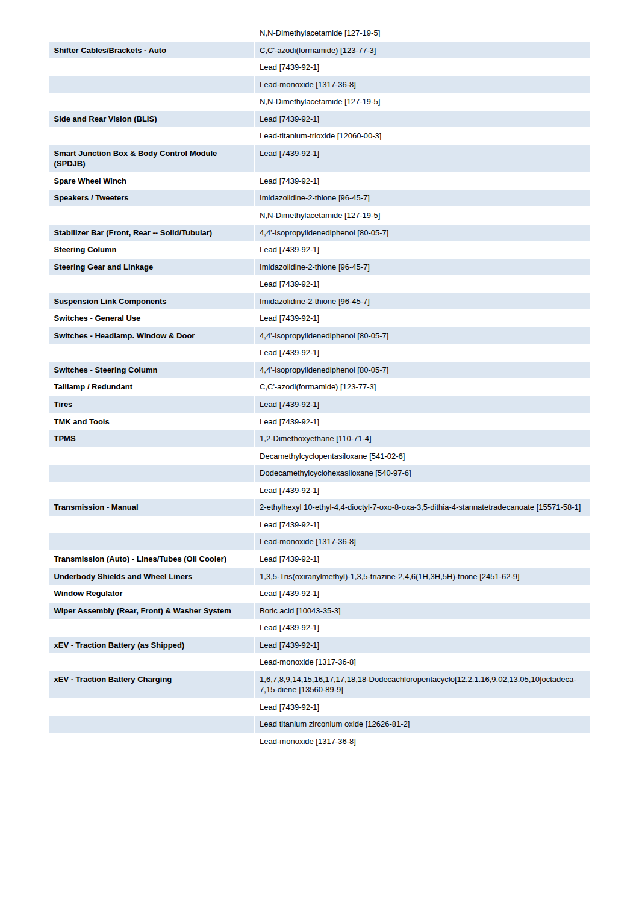| | N,N-Dimethylacetamide [127-19-5] |
| Shifter Cables/Brackets - Auto | C,C'-azodi(formamide) [123-77-3] |
| | Lead [7439-92-1] |
| | Lead-monoxide [1317-36-8] |
| | N,N-Dimethylacetamide [127-19-5] |
| Side and Rear Vision (BLIS) | Lead [7439-92-1] |
| | Lead-titanium-trioxide [12060-00-3] |
| Smart Junction Box & Body Control Module (SPDJB) | Lead [7439-92-1] |
| Spare Wheel Winch | Lead [7439-92-1] |
| Speakers / Tweeters | Imidazolidine-2-thione [96-45-7] |
| | N,N-Dimethylacetamide [127-19-5] |
| Stabilizer Bar (Front, Rear -- Solid/Tubular) | 4,4'-Isopropylidenediphenol [80-05-7] |
| Steering Column | Lead [7439-92-1] |
| Steering Gear and Linkage | Imidazolidine-2-thione [96-45-7] |
| | Lead [7439-92-1] |
| Suspension Link Components | Imidazolidine-2-thione [96-45-7] |
| Switches - General Use | Lead [7439-92-1] |
| Switches - Headlamp. Window & Door | 4,4'-Isopropylidenediphenol [80-05-7] |
| | Lead [7439-92-1] |
| Switches - Steering Column | 4,4'-Isopropylidenediphenol [80-05-7] |
| Taillamp / Redundant | C,C'-azodi(formamide) [123-77-3] |
| Tires | Lead [7439-92-1] |
| TMK and Tools | Lead [7439-92-1] |
| TPMS | 1,2-Dimethoxyethane [110-71-4] |
| | Decamethylcyclopentasiloxane [541-02-6] |
| | Dodecamethylcyclohexasiloxane [540-97-6] |
| | Lead [7439-92-1] |
| Transmission - Manual | 2-ethylhexyl 10-ethyl-4,4-dioctyl-7-oxo-8-oxa-3,5-dithia-4-stannatetradecanoate [15571-58-1] |
| | Lead [7439-92-1] |
| | Lead-monoxide [1317-36-8] |
| Transmission (Auto) - Lines/Tubes (Oil Cooler) | Lead [7439-92-1] |
| Underbody Shields and Wheel Liners | 1,3,5-Tris(oxiranylmethyl)-1,3,5-triazine-2,4,6(1H,3H,5H)-trione [2451-62-9] |
| Window Regulator | Lead [7439-92-1] |
| Wiper Assembly (Rear, Front) & Washer System | Boric acid [10043-35-3] |
| | Lead [7439-92-1] |
| xEV - Traction Battery (as Shipped) | Lead [7439-92-1] |
| | Lead-monoxide [1317-36-8] |
| xEV - Traction Battery Charging | 1,6,7,8,9,14,15,16,17,17,18,18-Dodecachloropentacyclo[12.2.1.16,9.02,13.05,10]octadeca-7,15-diene [13560-89-9] |
| | Lead [7439-92-1] |
| | Lead titanium zirconium oxide [12626-81-2] |
| | Lead-monoxide [1317-36-8] |